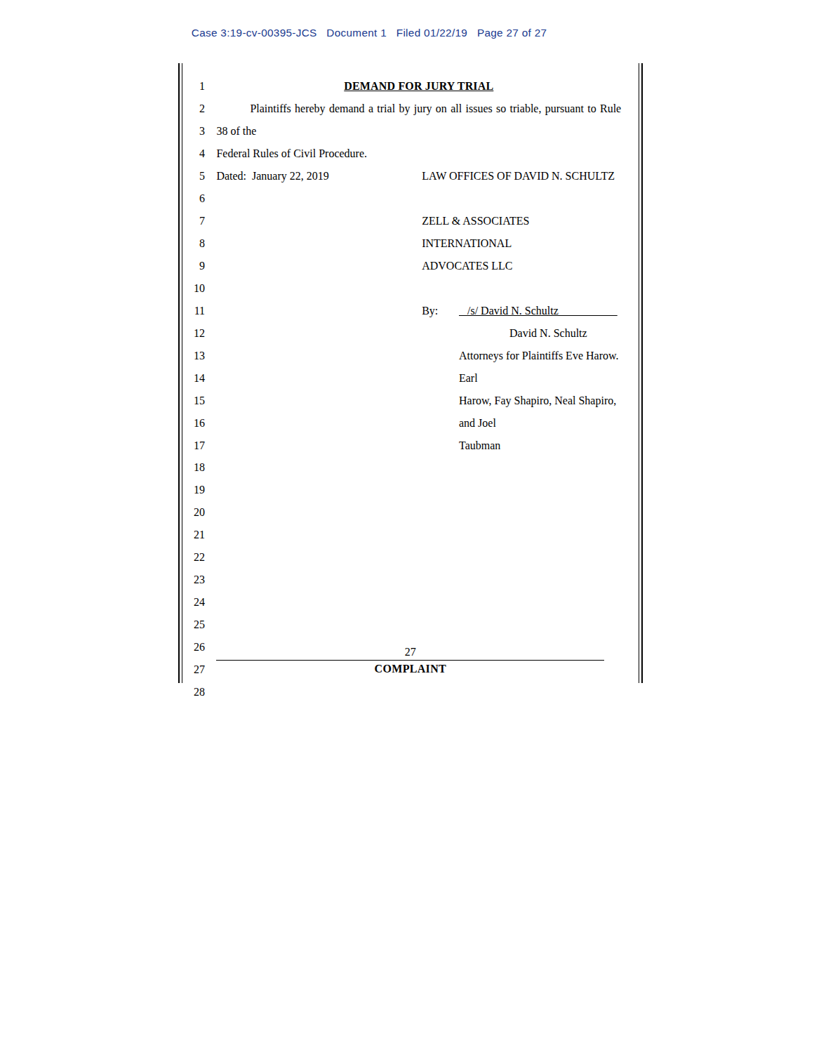Case 3:19-cv-00395-JCS Document 1 Filed 01/22/19 Page 27 of 27
1
2
3
4
5
6
7
8
9
10
11
12
13
14
15
16
17
18
19
20
21
22
23
24
25
26
27
28
DEMAND FOR JURY TRIAL
Plaintiffs hereby demand a trial by jury on all issues so triable, pursuant to Rule 38 of the
Federal Rules of Civil Procedure.
Dated: January 22, 2019
LAW OFFICES OF DAVID N. SCHULTZ
ZELL & ASSOCIATES INTERNATIONAL
ADVOCATES LLC
By:
/s/ David N. Schultz
David N. Schultz
Attorneys for Plaintiffs Eve Harow. Earl
Harow, Fay Shapiro, Neal Shapiro, and Joel
Taubman
27
COMPLAINT